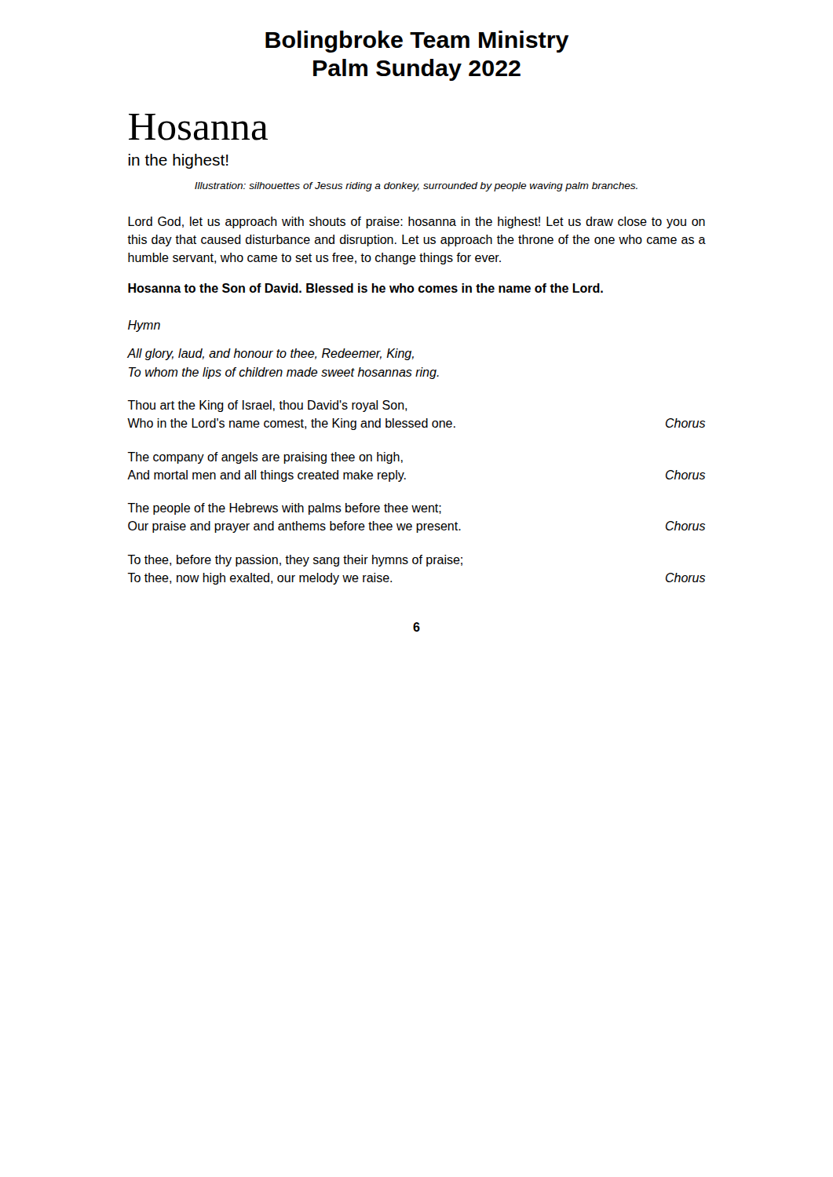Bolingbroke Team Ministry
Palm Sunday 2022
Hosanna
in the highest!
Illustration: silhouettes of Jesus riding a donkey, surrounded by people waving palm branches.
Lord God, let us approach with shouts of praise: hosanna in the highest! Let us draw close to you on this day that caused disturbance and disruption. Let us approach the throne of the one who came as a humble servant, who came to set us free, to change things for ever.
Hosanna to the Son of David. Blessed is he who comes in the name of the Lord.
Hymn
All glory, laud, and honour to thee, Redeemer, King,
To whom the lips of children made sweet hosannas ring.
Thou art the King of Israel, thou David's royal Son,
Who in the Lord's name comest, the King and blessed one.
Chorus
The company of angels are praising thee on high,
And mortal men and all things created make reply.
Chorus
The people of the Hebrews with palms before thee went;
Our praise and prayer and anthems before thee we present.
Chorus
To thee, before thy passion, they sang their hymns of praise;
To thee, now high exalted, our melody we raise.
Chorus
6